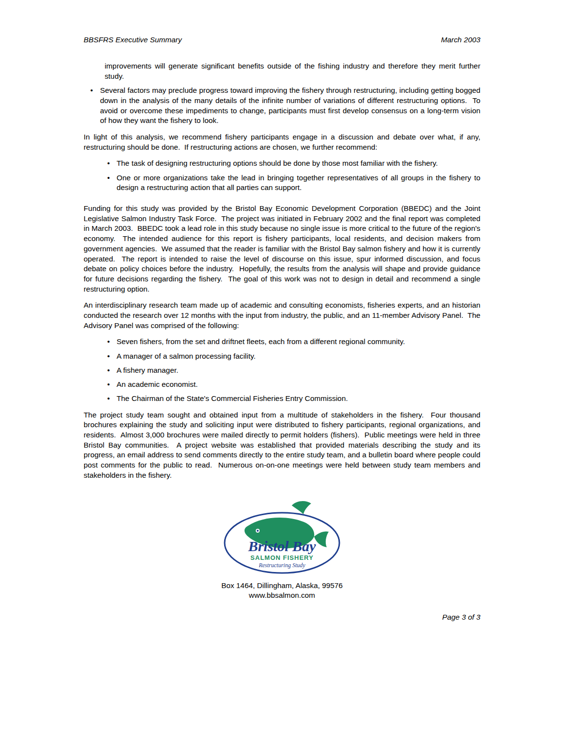BBSFRS Executive Summary March 2003
improvements will generate significant benefits outside of the fishing industry and therefore they merit further study.
Several factors may preclude progress toward improving the fishery through restructuring, including getting bogged down in the analysis of the many details of the infinite number of variations of different restructuring options. To avoid or overcome these impediments to change, participants must first develop consensus on a long-term vision of how they want the fishery to look.
In light of this analysis, we recommend fishery participants engage in a discussion and debate over what, if any, restructuring should be done. If restructuring actions are chosen, we further recommend:
The task of designing restructuring options should be done by those most familiar with the fishery.
One or more organizations take the lead in bringing together representatives of all groups in the fishery to design a restructuring action that all parties can support.
Funding for this study was provided by the Bristol Bay Economic Development Corporation (BBEDC) and the Joint Legislative Salmon Industry Task Force. The project was initiated in February 2002 and the final report was completed in March 2003. BBEDC took a lead role in this study because no single issue is more critical to the future of the region's economy. The intended audience for this report is fishery participants, local residents, and decision makers from government agencies. We assumed that the reader is familiar with the Bristol Bay salmon fishery and how it is currently operated. The report is intended to raise the level of discourse on this issue, spur informed discussion, and focus debate on policy choices before the industry. Hopefully, the results from the analysis will shape and provide guidance for future decisions regarding the fishery. The goal of this work was not to design in detail and recommend a single restructuring option.
An interdisciplinary research team made up of academic and consulting economists, fisheries experts, and an historian conducted the research over 12 months with the input from industry, the public, and an 11-member Advisory Panel. The Advisory Panel was comprised of the following:
Seven fishers, from the set and driftnet fleets, each from a different regional community.
A manager of a salmon processing facility.
A fishery manager.
An academic economist.
The Chairman of the State's Commercial Fisheries Entry Commission.
The project study team sought and obtained input from a multitude of stakeholders in the fishery. Four thousand brochures explaining the study and soliciting input were distributed to fishery participants, regional organizations, and residents. Almost 3,000 brochures were mailed directly to permit holders (fishers). Public meetings were held in three Bristol Bay communities. A project website was established that provided materials describing the study and its progress, an email address to send comments directly to the entire study team, and a bulletin board where people could post comments for the public to read. Numerous on-on-one meetings were held between study team members and stakeholders in the fishery.
Bristol Bay SALMON FISHERY Restructuring Study
Box 1464, Dillingham, Alaska, 99576
www.bbsalmon.com
Page 3 of 3